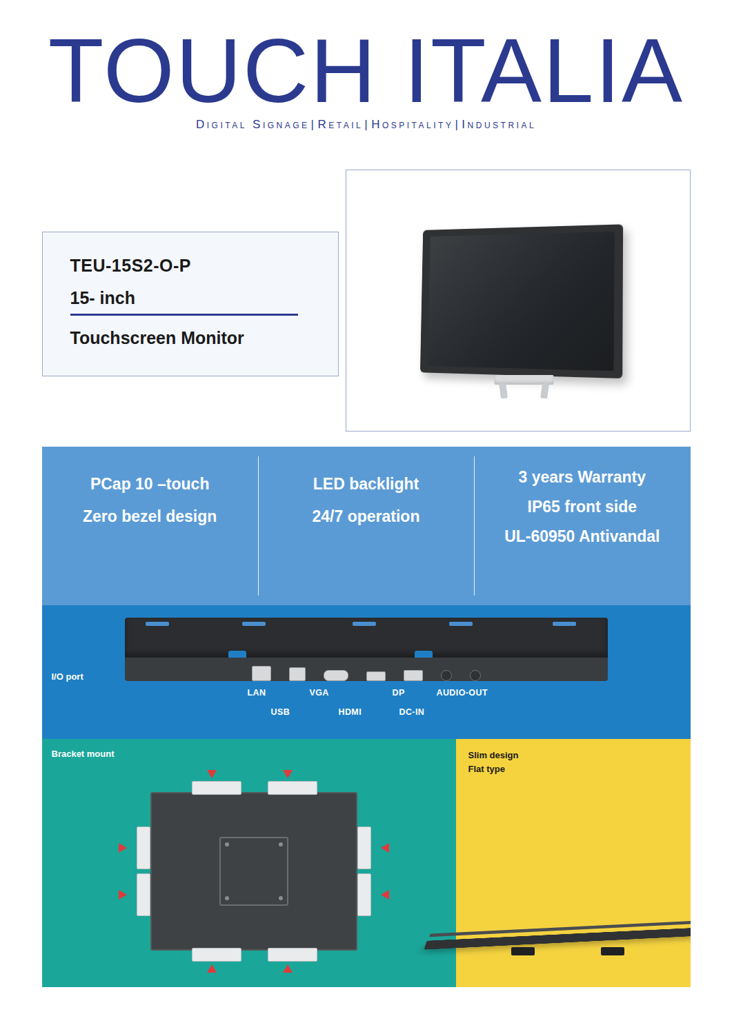TOUCH ITALIA
Digital Signage|Retail|Hospitality|Industrial
TEU-15S2-O-P
15- inch
Touchscreen Monitor
PCap 10 –touch
Zero bezel design
LED backlight
24/7 operation
3 years Warranty
IP65 front side
UL-60950 Antivandal
I/O port
LAN USB VGA HDMI DP DC-IN AUDIO-OUT
Bracket mount
Slim design
Flat type